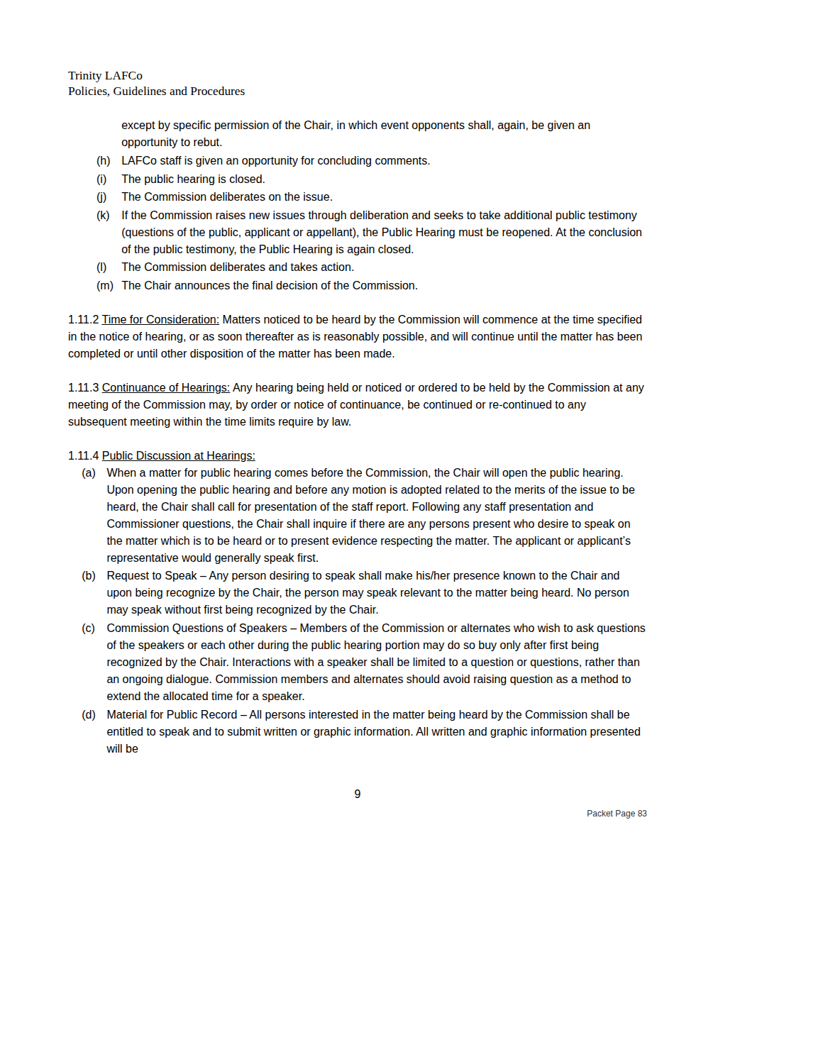Trinity LAFCo
Policies, Guidelines and Procedures
except by specific permission of the Chair, in which event opponents shall, again, be given an opportunity to rebut.
(h) LAFCo staff is given an opportunity for concluding comments.
(i) The public hearing is closed.
(j) The Commission deliberates on the issue.
(k) If the Commission raises new issues through deliberation and seeks to take additional public testimony (questions of the public, applicant or appellant), the Public Hearing must be reopened. At the conclusion of the public testimony, the Public Hearing is again closed.
(l) The Commission deliberates and takes action.
(m) The Chair announces the final decision of the Commission.
1.11.2 Time for Consideration: Matters noticed to be heard by the Commission will commence at the time specified in the notice of hearing, or as soon thereafter as is reasonably possible, and will continue until the matter has been completed or until other disposition of the matter has been made.
1.11.3 Continuance of Hearings: Any hearing being held or noticed or ordered to be held by the Commission at any meeting of the Commission may, by order or notice of continuance, be continued or re-continued to any subsequent meeting within the time limits require by law.
1.11.4 Public Discussion at Hearings:
(a) When a matter for public hearing comes before the Commission, the Chair will open the public hearing. Upon opening the public hearing and before any motion is adopted related to the merits of the issue to be heard, the Chair shall call for presentation of the staff report. Following any staff presentation and Commissioner questions, the Chair shall inquire if there are any persons present who desire to speak on the matter which is to be heard or to present evidence respecting the matter. The applicant or applicant’s representative would generally speak first.
(b) Request to Speak – Any person desiring to speak shall make his/her presence known to the Chair and upon being recognize by the Chair, the person may speak relevant to the matter being heard. No person may speak without first being recognized by the Chair.
(c) Commission Questions of Speakers – Members of the Commission or alternates who wish to ask questions of the speakers or each other during the public hearing portion may do so buy only after first being recognized by the Chair. Interactions with a speaker shall be limited to a question or questions, rather than an ongoing dialogue. Commission members and alternates should avoid raising question as a method to extend the allocated time for a speaker.
(d) Material for Public Record – All persons interested in the matter being heard by the Commission shall be entitled to speak and to submit written or graphic information. All written and graphic information presented will be
9
Packet Page 83